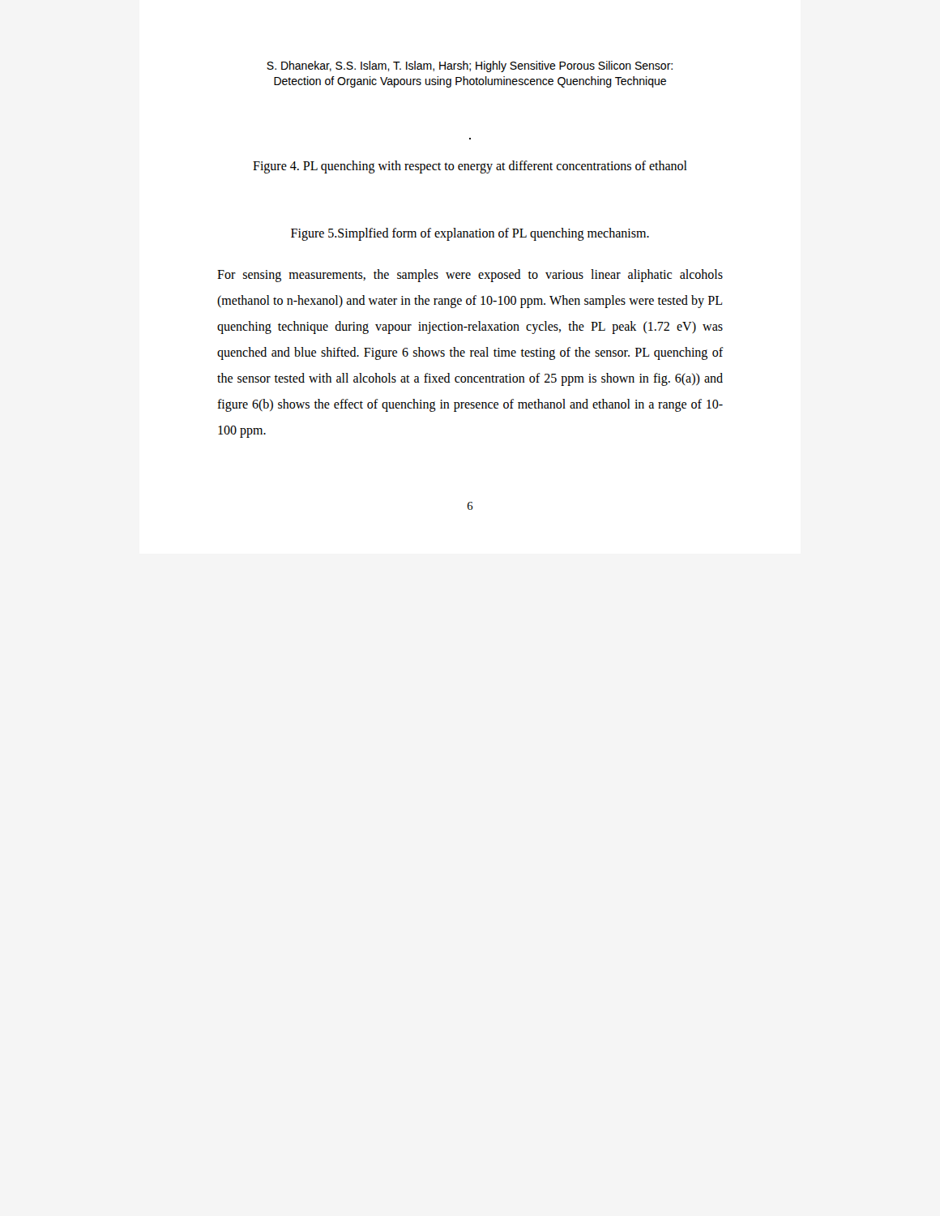S. Dhanekar, S.S. Islam, T. Islam, Harsh; Highly Sensitive Porous Silicon Sensor:
Detection of Organic Vapours using Photoluminescence Quenching Technique
Figure 4. PL quenching with respect to energy at different concentrations of ethanol
Figure 5.Simplfied form of explanation of PL quenching mechanism.
For sensing measurements, the samples were exposed to various linear aliphatic alcohols (methanol to n-hexanol) and water in the range of 10-100 ppm. When samples were tested by PL quenching technique during vapour injection-relaxation cycles, the PL peak (1.72 eV) was quenched and blue shifted. Figure 6 shows the real time testing of the sensor. PL quenching of the sensor tested with all alcohols at a fixed concentration of 25 ppm is shown in fig. 6(a)) and figure 6(b) shows the effect of quenching in presence of methanol and ethanol in a range of 10-100 ppm.
6